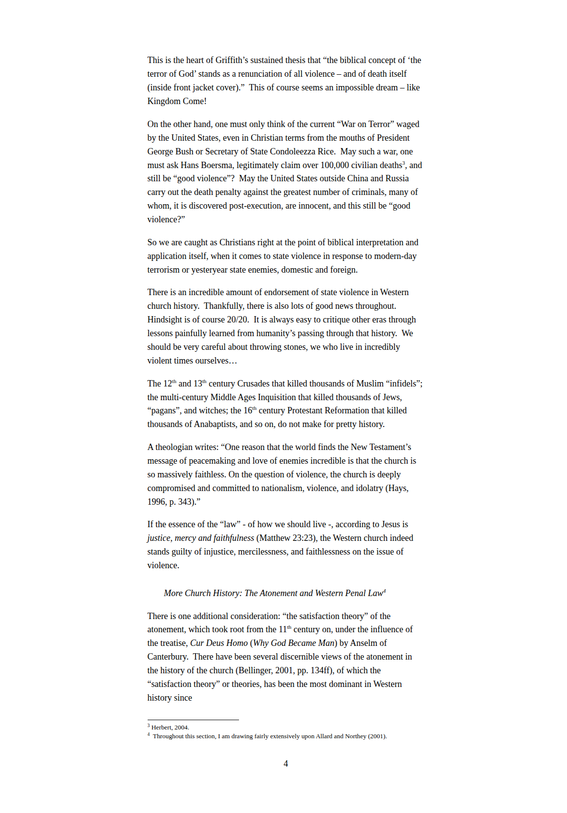This is the heart of Griffith’s sustained thesis that “the biblical concept of ‘the terror of God’ stands as a renunciation of all violence – and of death itself (inside front jacket cover).” This of course seems an impossible dream – like Kingdom Come!
On the other hand, one must only think of the current “War on Terror” waged by the United States, even in Christian terms from the mouths of President George Bush or Secretary of State Condoleezza Rice. May such a war, one must ask Hans Boersma, legitimately claim over 100,000 civilian deaths3, and still be “good violence”? May the United States outside China and Russia carry out the death penalty against the greatest number of criminals, many of whom, it is discovered post-execution, are innocent, and this still be “good violence?”
So we are caught as Christians right at the point of biblical interpretation and application itself, when it comes to state violence in response to modern-day terrorism or yesteryear state enemies, domestic and foreign.
There is an incredible amount of endorsement of state violence in Western church history. Thankfully, there is also lots of good news throughout. Hindsight is of course 20/20. It is always easy to critique other eras through lessons painfully learned from humanity’s passing through that history. We should be very careful about throwing stones, we who live in incredibly violent times ourselves…
The 12th and 13th century Crusades that killed thousands of Muslim “infidels”; the multi-century Middle Ages Inquisition that killed thousands of Jews, “pagans”, and witches; the 16th century Protestant Reformation that killed thousands of Anabaptists, and so on, do not make for pretty history.
A theologian writes: “One reason that the world finds the New Testament’s message of peacemaking and love of enemies incredible is that the church is so massively faithless. On the question of violence, the church is deeply compromised and committed to nationalism, violence, and idolatry (Hays, 1996, p. 343).”
If the essence of the “law” - of how we should live -, according to Jesus is justice, mercy and faithfulness (Matthew 23:23), the Western church indeed stands guilty of injustice, mercilessness, and faithlessness on the issue of violence.
More Church History: The Atonement and Western Penal Law4
There is one additional consideration: “the satisfaction theory” of the atonement, which took root from the 11th century on, under the influence of the treatise, Cur Deus Homo (Why God Became Man) by Anselm of Canterbury. There have been several discernible views of the atonement in the history of the church (Bellinger, 2001, pp. 134ff), of which the “satisfaction theory” or theories, has been the most dominant in Western history since
3 Herbert, 2004.
4 Throughout this section, I am drawing fairly extensively upon Allard and Northey (2001).
4